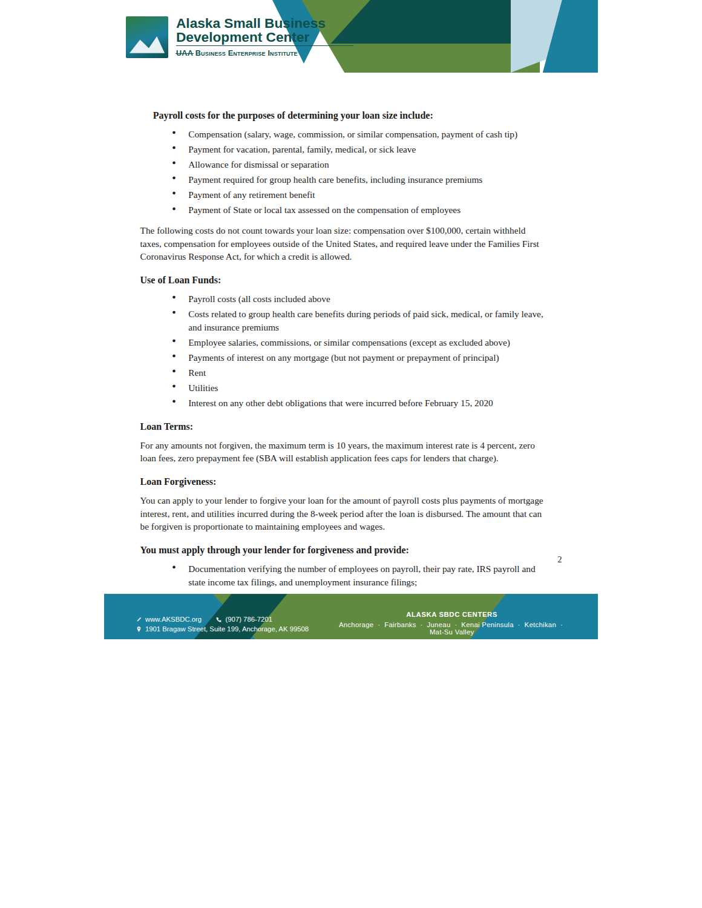ALASKA
SBDC
Alaska Small Business
Development Center
UAA Business Enterprise Institute
Payroll costs for the purposes of determining your loan size include:
Compensation (salary, wage, commission, or similar compensation, payment of cash tip)
Payment for vacation, parental, family, medical, or sick leave
Allowance for dismissal or separation
Payment required for group health care benefits, including insurance premiums
Payment of any retirement benefit
Payment of State or local tax assessed on the compensation of employees
The following costs do not count towards your loan size: compensation over $100,000, certain withheld taxes, compensation for employees outside of the United States, and required leave under the Families First Coronavirus Response Act, for which a credit is allowed.
Use of Loan Funds:
Payroll costs (all costs included above
Costs related to group health care benefits during periods of paid sick, medical, or family leave, and insurance premiums
Employee salaries, commissions, or similar compensations (except as excluded above)
Payments of interest on any mortgage (but not payment or prepayment of principal)
Rent
Utilities
Interest on any other debt obligations that were incurred before February 15, 2020
Loan Terms:
For any amounts not forgiven, the maximum term is 10 years, the maximum interest rate is 4 percent, zero loan fees, zero prepayment fee (SBA will establish application fees caps for lenders that charge).
Loan Forgiveness:
You can apply to your lender to forgive your loan for the amount of payroll costs plus payments of mortgage interest, rent, and utilities incurred during the 8-week period after the loan is disbursed. The amount that can be forgiven is proportionate to maintaining employees and wages.
You must apply through your lender for forgiveness and provide:
Documentation verifying the number of employees on payroll, their pay rate, IRS payroll and state income tax filings, and unemployment insurance filings;
Documentation verifying payments of rent, mortgage interest, utilities, and other debt; and
Certification from your business that the documentation provided is true and that the amount of the loan that is being forgiven was used in line with the program’s requirements
2
www.AKSBDC.org (907) 786-7201
1901 Bragaw Street, Suite 199, Anchorage, AK 99508
ALASKA SBDC CENTERS
Anchorage · Fairbanks · Juneau · Kenai Peninsula · Ketchikan · Mat-Su Valley